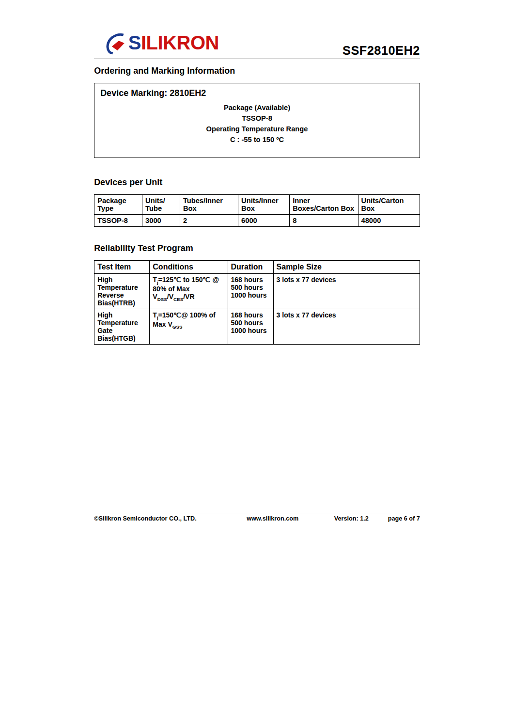SILIKRON
SSF2810EH2
Ordering and Marking Information
Device Marking: 2810EH2
Package (Available)
TSSOP-8
Operating Temperature Range
C : -55 to 150 ºC
Devices per Unit
| Package Type | Units/ Tube | Tubes/Inner Box | Units/Inner Box | Inner Boxes/Carton Box | Units/Carton Box |
| --- | --- | --- | --- | --- | --- |
| TSSOP-8 | 3000 | 2 | 6000 | 8 | 48000 |
Reliability Test Program
| Test Item | Conditions | Duration | Sample Size |
| --- | --- | --- | --- |
| High Temperature Reverse Bias(HTRB) | T j =125℃ to 150℃ @ 80% of Max V DSS /V CES /VR | 168 hours 500 hours 1000 hours | 3 lots x 77 devices |
| High Temperature Gate Bias(HTGB) | T j =150℃@ 100% of Max V GSS | 168 hours 500 hours 1000 hours | 3 lots x 77 devices |
©Silikron Semiconductor CO., LTD.
www.silikron.com
Version: 1.2
page 6 of 7